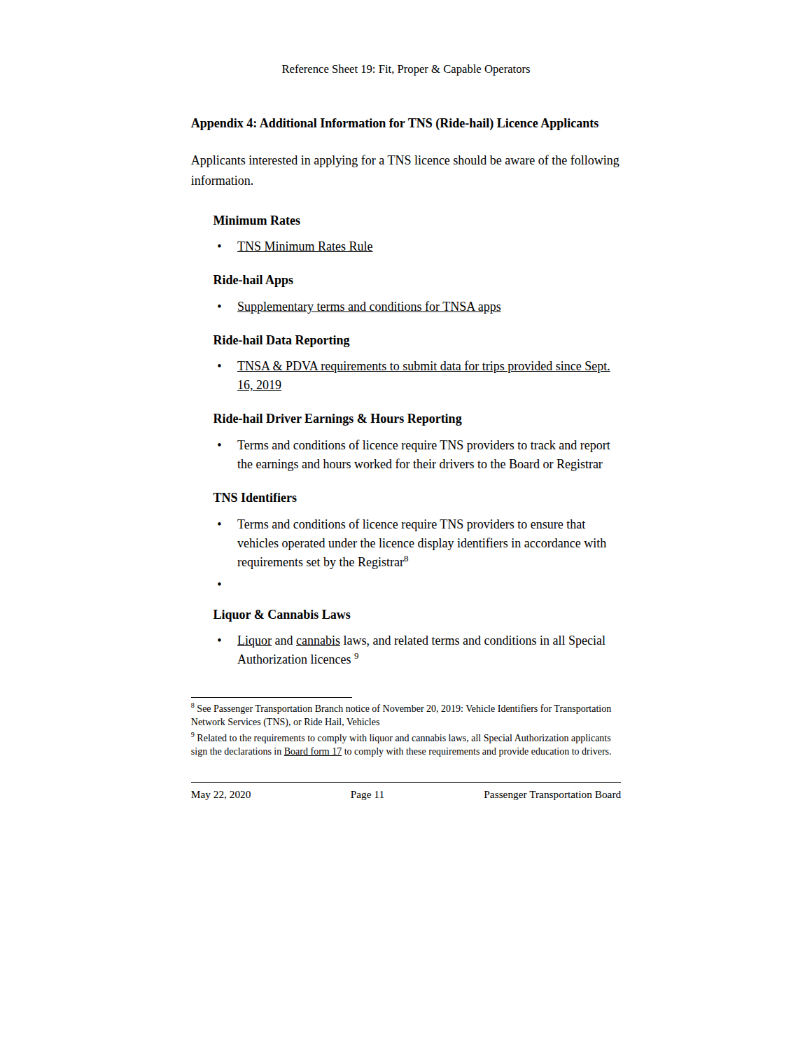Reference Sheet 19: Fit, Proper & Capable Operators
Appendix 4: Additional Information for TNS (Ride-hail) Licence Applicants
Applicants interested in applying for a TNS licence should be aware of the following information.
Minimum Rates
TNS Minimum Rates Rule
Ride-hail Apps
Supplementary terms and conditions for TNSA apps
Ride-hail Data Reporting
TNSA & PDVA requirements to submit data for trips provided since Sept. 16, 2019
Ride-hail Driver Earnings & Hours Reporting
Terms and conditions of licence require TNS providers to track and report the earnings and hours worked for their drivers to the Board or Registrar
TNS Identifiers
Terms and conditions of licence require TNS providers to ensure that vehicles operated under the licence display identifiers in accordance with requirements set by the Registrar8
Liquor & Cannabis Laws
Liquor and cannabis laws, and related terms and conditions in all Special Authorization licences 9
8 See Passenger Transportation Branch notice of November 20, 2019: Vehicle Identifiers for Transportation Network Services (TNS), or Ride Hail, Vehicles
9 Related to the requirements to comply with liquor and cannabis laws, all Special Authorization applicants sign the declarations in Board form 17 to comply with these requirements and provide education to drivers.
May 22, 2020
Page 11
Passenger Transportation Board